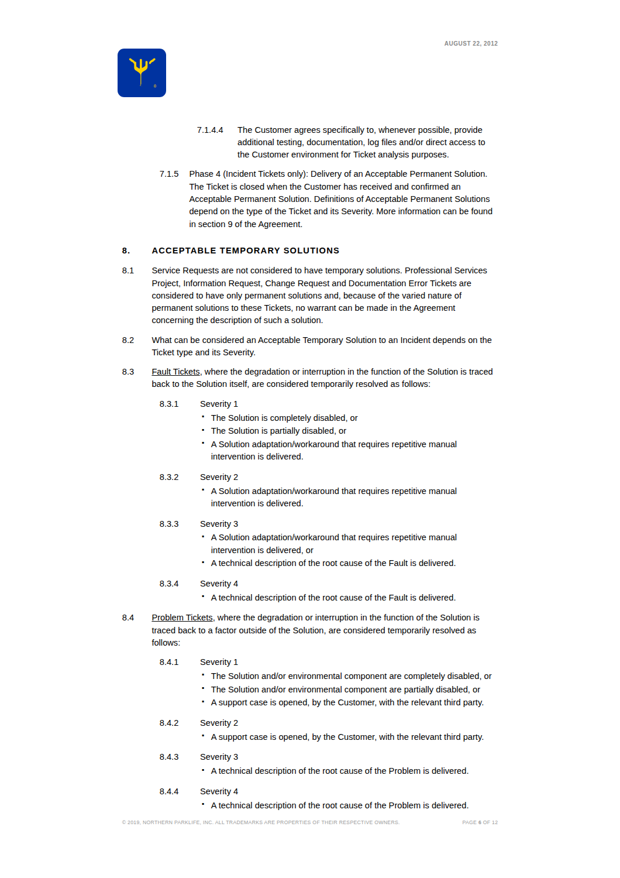AUGUST 22, 2012
®
7.1.4.4
The Customer agrees specifically to, whenever possible, provide additional testing, documentation, log files and/or direct access to the Customer environment for Ticket analysis purposes.
7.1.5
Phase 4 (Incident Tickets only): Delivery of an Acceptable Permanent Solution. The Ticket is closed when the Customer has received and confirmed an Acceptable Permanent Solution. Definitions of Acceptable Permanent Solutions depend on the type of the Ticket and its Severity. More information can be found in section 9 of the Agreement.
8. ACCEPTABLE TEMPORARY SOLUTIONS
8.1
Service Requests are not considered to have temporary solutions. Professional Services Project, Information Request, Change Request and Documentation Error Tickets are considered to have only permanent solutions and, because of the varied nature of permanent solutions to these Tickets, no warrant can be made in the Agreement concerning the description of such a solution.
8.2
What can be considered an Acceptable Temporary Solution to an Incident depends on the Ticket type and its Severity.
8.3
Fault Tickets, where the degradation or interruption in the function of the Solution is traced back to the Solution itself, are considered temporarily resolved as follows:
8.3.1
Severity 1
The Solution is completely disabled, or
The Solution is partially disabled, or
A Solution adaptation/workaround that requires repetitive manual intervention is delivered.
8.3.2
Severity 2
A Solution adaptation/workaround that requires repetitive manual intervention is delivered.
8.3.3
Severity 3
A Solution adaptation/workaround that requires repetitive manual intervention is delivered, or
A technical description of the root cause of the Fault is delivered.
8.3.4
Severity 4
A technical description of the root cause of the Fault is delivered.
8.4
Problem Tickets, where the degradation or interruption in the function of the Solution is traced back to a factor outside of the Solution, are considered temporarily resolved as follows:
8.4.1
Severity 1
The Solution and/or environmental component are completely disabled, or
The Solution and/or environmental component are partially disabled, or
A support case is opened, by the Customer, with the relevant third party.
8.4.2
Severity 2
A support case is opened, by the Customer, with the relevant third party.
8.4.3
Severity 3
A technical description of the root cause of the Problem is delivered.
8.4.4
Severity 4
A technical description of the root cause of the Problem is delivered.
© 2019, NORTHERN PARKLIFE, INC. ALL TRADEMARKS ARE PROPERTIES OF THEIR RESPECTIVE OWNERS. PAGE 6 OF 12